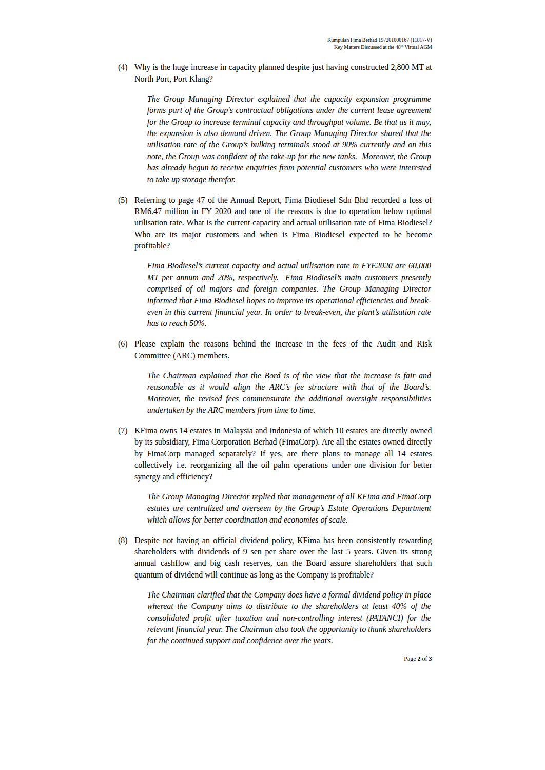Kumpulan Fima Berhad 197201000167 (11817-V)
Key Matters Discussed at the 48th Virtual AGM
(4)
Why is the huge increase in capacity planned despite just having constructed 2,800 MT at North Port, Port Klang?
The Group Managing Director explained that the capacity expansion programme forms part of the Group’s contractual obligations under the current lease agreement for the Group to increase terminal capacity and throughput volume. Be that as it may, the expansion is also demand driven. The Group Managing Director shared that the utilisation rate of the Group’s bulking terminals stood at 90% currently and on this note, the Group was confident of the take-up for the new tanks. Moreover, the Group has already begun to receive enquiries from potential customers who were interested to take up storage therefor.
(5)
Referring to page 47 of the Annual Report, Fima Biodiesel Sdn Bhd recorded a loss of RM6.47 million in FY 2020 and one of the reasons is due to operation below optimal utilisation rate. What is the current capacity and actual utilisation rate of Fima Biodiesel? Who are its major customers and when is Fima Biodiesel expected to be become profitable?
Fima Biodiesel’s current capacity and actual utilisation rate in FYE2020 are 60,000 MT per annum and 20%, respectively. Fima Biodiesel’s main customers presently comprised of oil majors and foreign companies. The Group Managing Director informed that Fima Biodiesel hopes to improve its operational efficiencies and break-even in this current financial year. In order to break-even, the plant’s utilisation rate has to reach 50%.
(6)
Please explain the reasons behind the increase in the fees of the Audit and Risk Committee (ARC) members.
The Chairman explained that the Bord is of the view that the increase is fair and reasonable as it would align the ARC’s fee structure with that of the Board’s. Moreover, the revised fees commensurate the additional oversight responsibilities undertaken by the ARC members from time to time.
(7)
KFima owns 14 estates in Malaysia and Indonesia of which 10 estates are directly owned by its subsidiary, Fima Corporation Berhad (FimaCorp). Are all the estates owned directly by FimaCorp managed separately? If yes, are there plans to manage all 14 estates collectively i.e. reorganizing all the oil palm operations under one division for better synergy and efficiency?
The Group Managing Director replied that management of all KFima and FimaCorp estates are centralized and overseen by the Group’s Estate Operations Department which allows for better coordination and economies of scale.
(8)
Despite not having an official dividend policy, KFima has been consistently rewarding shareholders with dividends of 9 sen per share over the last 5 years. Given its strong annual cashflow and big cash reserves, can the Board assure shareholders that such quantum of dividend will continue as long as the Company is profitable?
The Chairman clarified that the Company does have a formal dividend policy in place whereat the Company aims to distribute to the shareholders at least 40% of the consolidated profit after taxation and non-controlling interest (PATANCI) for the relevant financial year. The Chairman also took the opportunity to thank shareholders for the continued support and confidence over the years.
Page 2 of 3